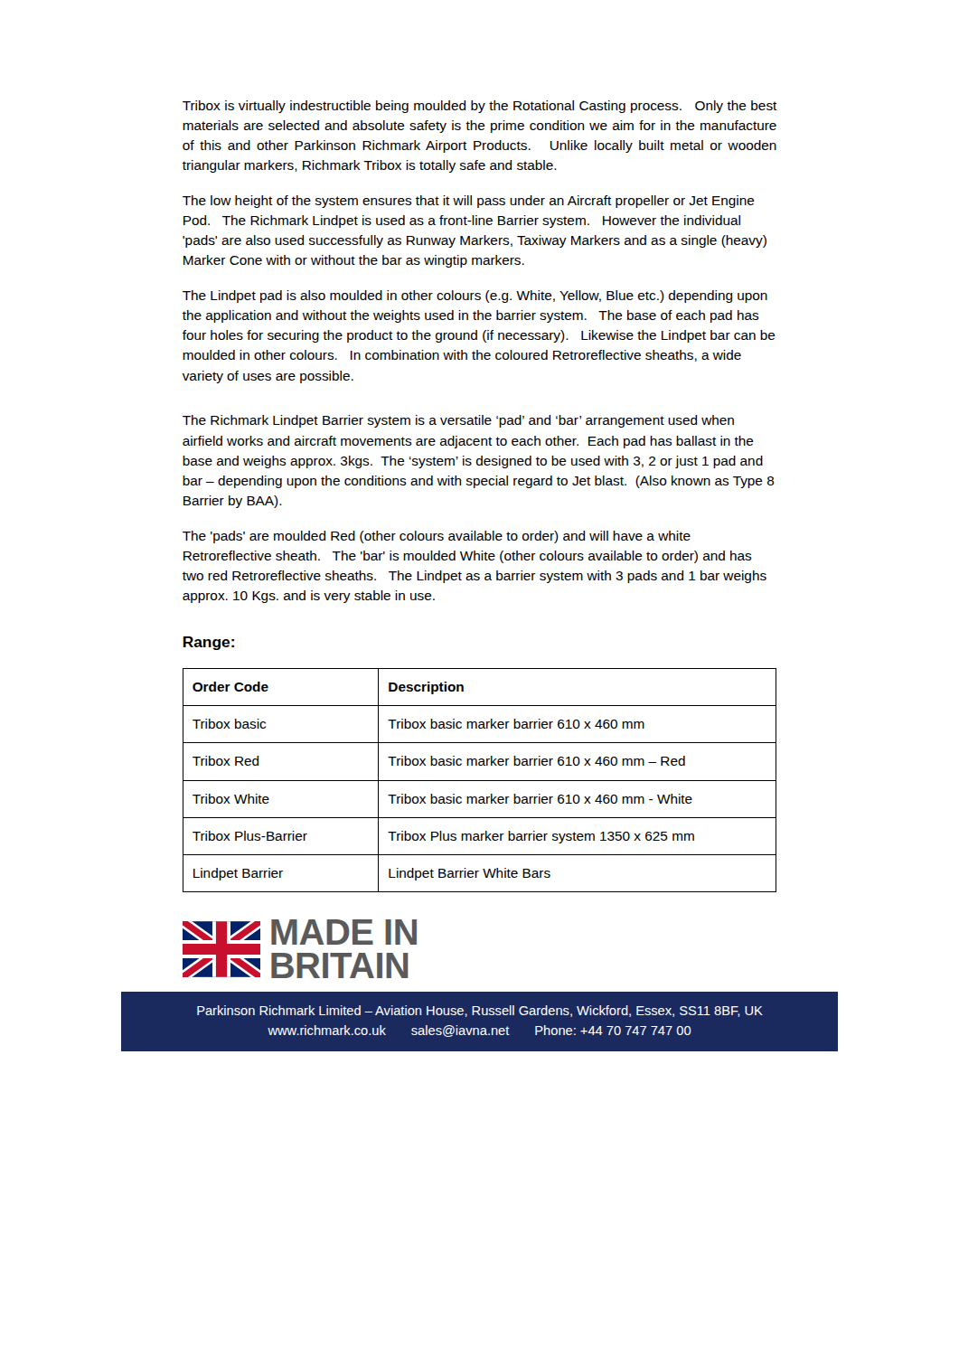Tribox is virtually indestructible being moulded by the Rotational Casting process. Only the best materials are selected and absolute safety is the prime condition we aim for in the manufacture of this and other Parkinson Richmark Airport Products. Unlike locally built metal or wooden triangular markers, Richmark Tribox is totally safe and stable.
The low height of the system ensures that it will pass under an Aircraft propeller or Jet Engine Pod. The Richmark Lindpet is used as a front-line Barrier system. However the individual 'pads' are also used successfully as Runway Markers, Taxiway Markers and as a single (heavy) Marker Cone with or without the bar as wingtip markers.
The Lindpet pad is also moulded in other colours (e.g. White, Yellow, Blue etc.) depending upon the application and without the weights used in the barrier system. The base of each pad has four holes for securing the product to the ground (if necessary). Likewise the Lindpet bar can be moulded in other colours. In combination with the coloured Retroreflective sheaths, a wide variety of uses are possible.
The Richmark Lindpet Barrier system is a versatile ‘pad’ and ‘bar’ arrangement used when airfield works and aircraft movements are adjacent to each other. Each pad has ballast in the base and weighs approx. 3kgs. The ‘system’ is designed to be used with 3, 2 or just 1 pad and bar – depending upon the conditions and with special regard to Jet blast. (Also known as Type 8 Barrier by BAA).
The 'pads' are moulded Red (other colours available to order) and will have a white Retroreflective sheath. The 'bar' is moulded White (other colours available to order) and has two red Retroreflective sheaths. The Lindpet as a barrier system with 3 pads and 1 bar weighs approx. 10 Kgs. and is very stable in use.
Range:
| Order Code | Description |
| --- | --- |
| Tribox basic | Tribox basic marker barrier 610 x 460 mm |
| Tribox Red | Tribox basic marker barrier 610 x 460 mm – Red |
| Tribox White | Tribox basic marker barrier 610 x 460 mm - White |
| Tribox Plus-Barrier | Tribox Plus marker barrier system 1350 x 625 mm |
| Lindpet Barrier | Lindpet Barrier White Bars |
MADE IN
BRITAIN
Parkinson Richmark Limited – Aviation House, Russell Gardens, Wickford, Essex, SS11 8BF, UK
www.richmark.co.uk sales@iavna.net Phone: +44 70 747 747 00